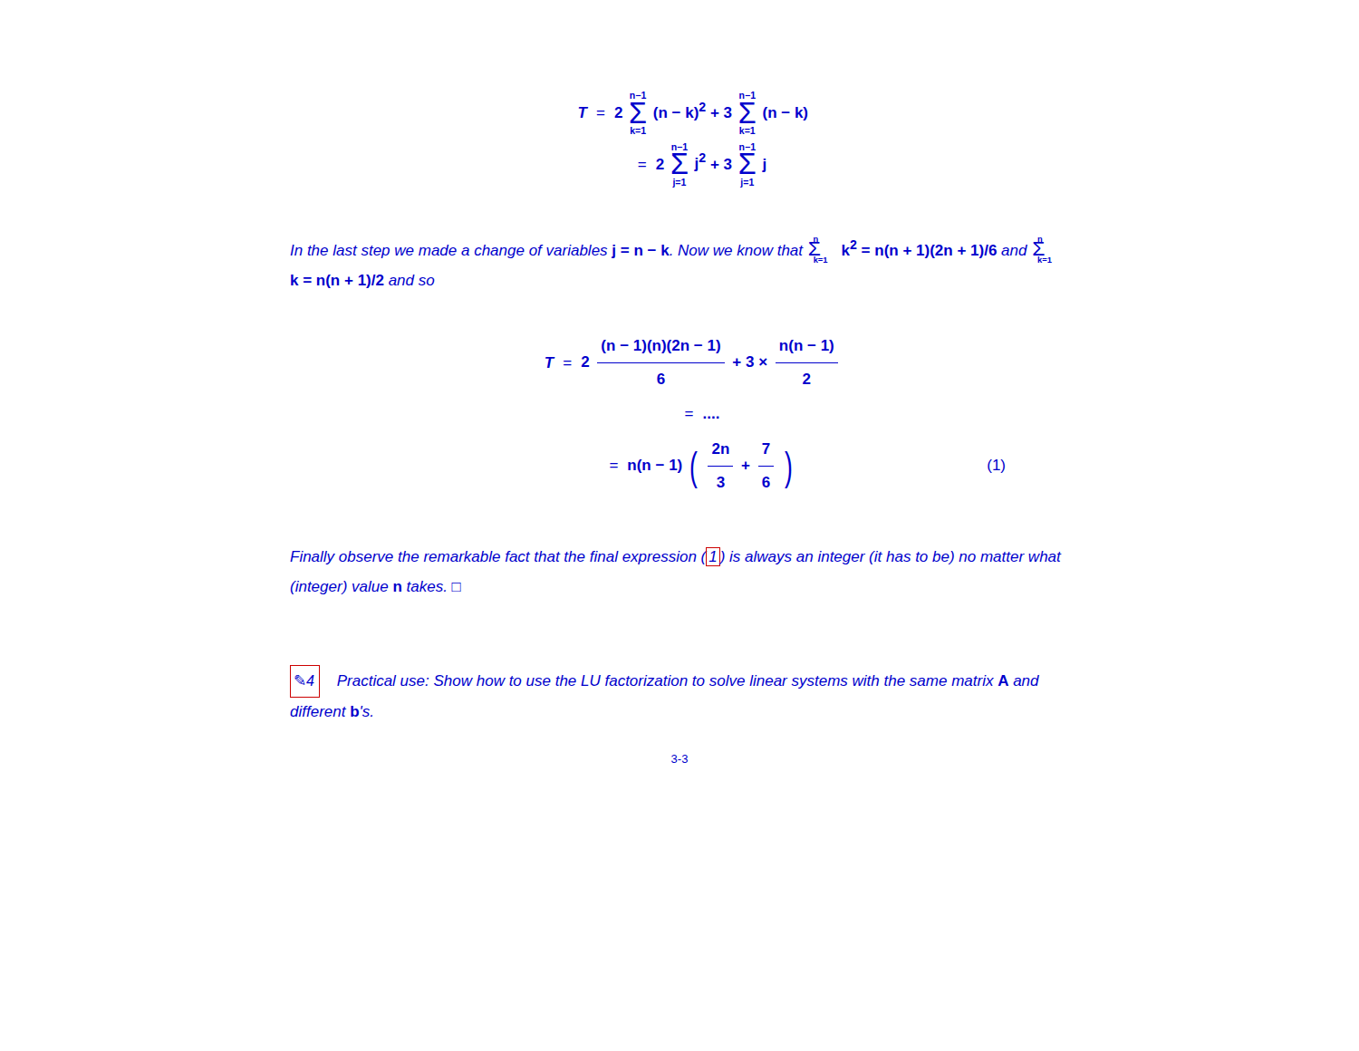T = 2 n−1 Σk=1 (n − k)2 + 3 n−1 Σk=1 (n − k)
= 2 n−1 Σj=1 j2 + 3 n−1 Σj=1 j
In the last step we made a change of variables j = n − k. Now we know that Σnk=1 k2 = n(n + 1)(2n + 1)/6 and Σnk=1 k = n(n + 1)/2 and so
T = 2 (n − 1)(n)(2n − 1) 6 + 3 × n(n − 1) 2
= ....
= n(n − 1) ( 2n 3 + 7 6 ) (1)
Finally observe the remarkable fact that the final expression (1) is always an integer (it has to be) no matter what (integer) value n takes. □
✎4 Practical use: Show how to use the LU factorization to solve linear systems with the same matrix A and different b's.
3-3